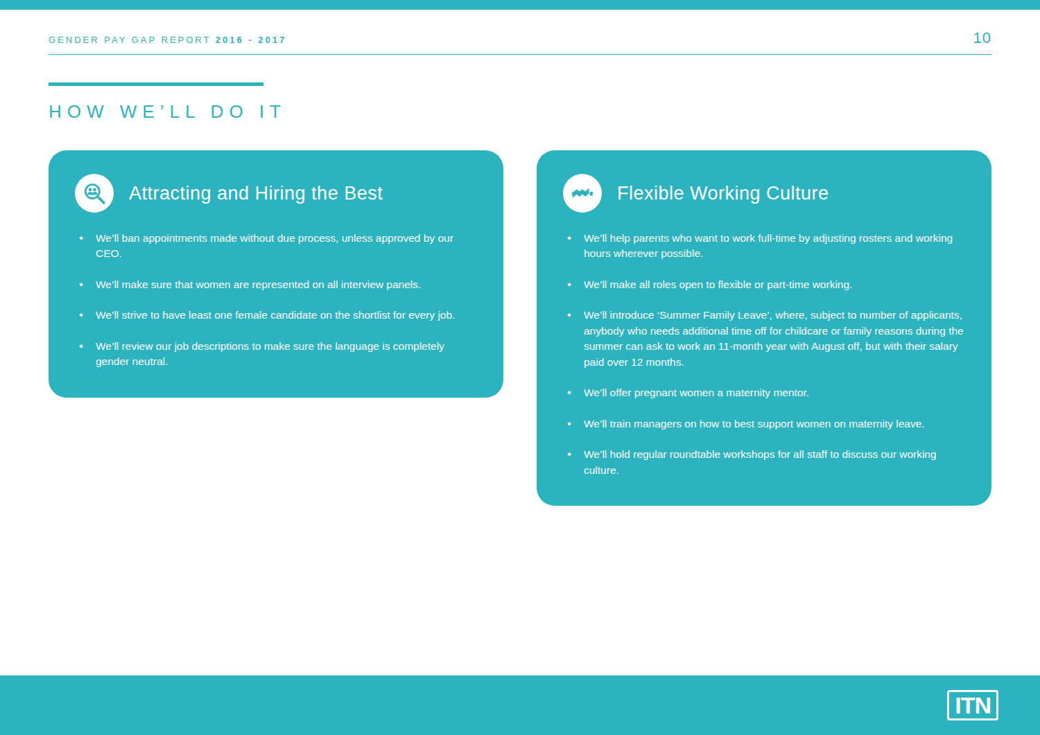Gender Pay Gap Report 2016 - 2017
10
How We’ll Do It
Attracting and Hiring the Best
We’ll ban appointments made without due process, unless approved by our CEO.
We’ll make sure that women are represented on all interview panels.
We’ll strive to have least one female candidate on the shortlist for every job.
We’ll review our job descriptions to make sure the language is completely gender neutral.
Flexible Working Culture
We’ll help parents who want to work full-time by adjusting rosters and working hours wherever possible.
We’ll make all roles open to flexible or part-time working.
We’ll introduce ‘Summer Family Leave’, where, subject to number of applicants, anybody who needs additional time off for childcare or family reasons during the summer can ask to work an 11-month year with August off, but with their salary paid over 12 months.
We’ll offer pregnant women a maternity mentor.
We’ll train managers on how to best support women on maternity leave.
We’ll hold regular roundtable workshops for all staff to discuss our working culture.
ITN